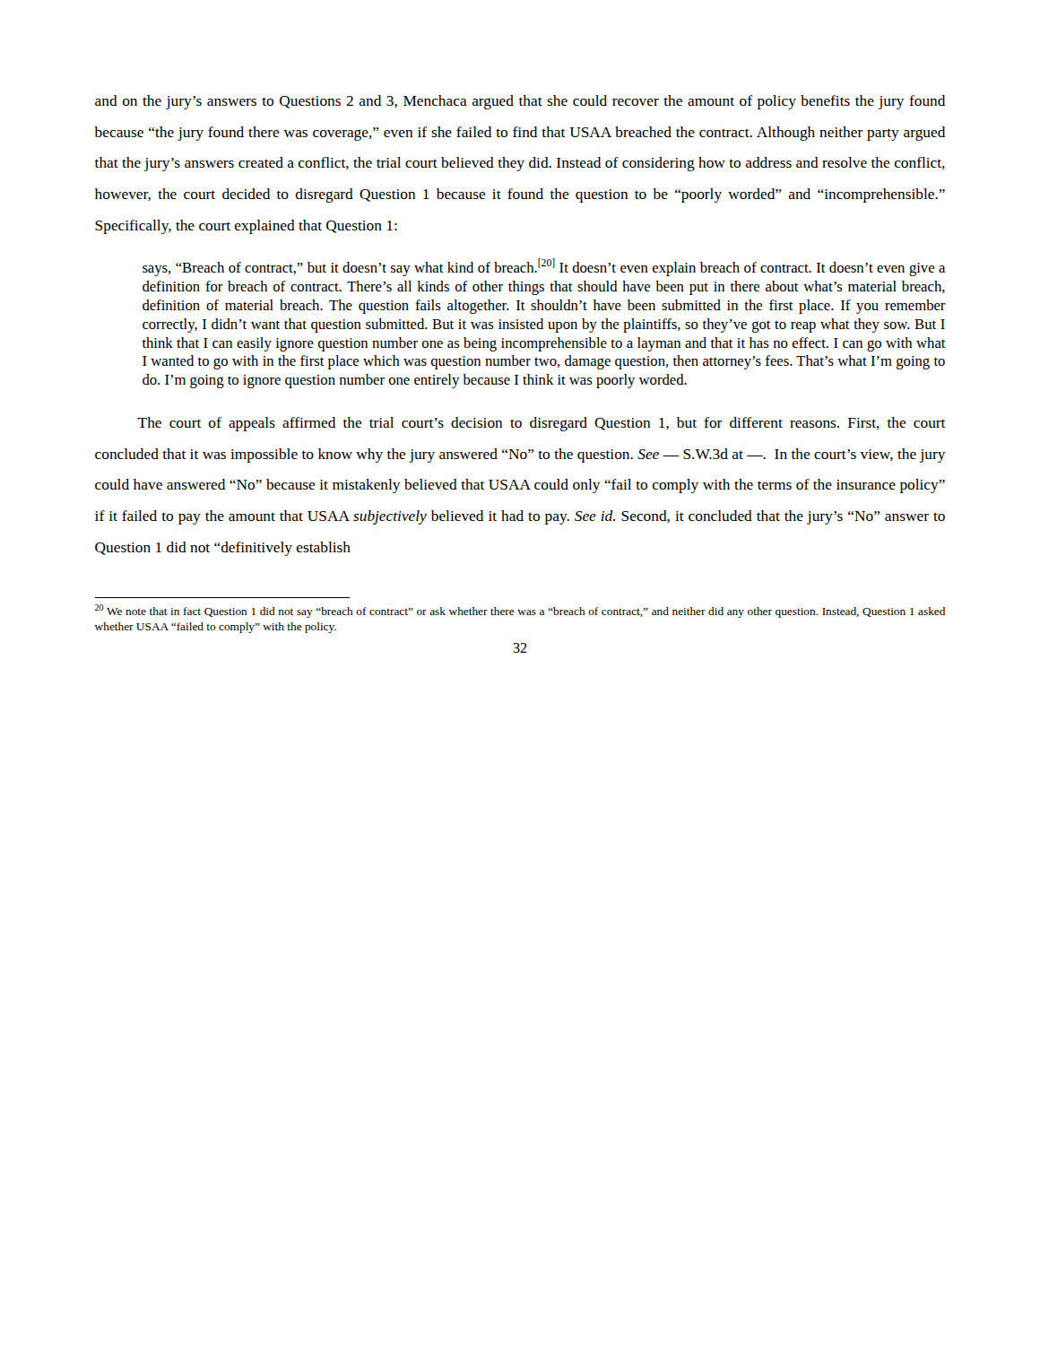and on the jury’s answers to Questions 2 and 3, Menchaca argued that she could recover the amount of policy benefits the jury found because “the jury found there was coverage,” even if she failed to find that USAA breached the contract. Although neither party argued that the jury’s answers created a conflict, the trial court believed they did. Instead of considering how to address and resolve the conflict, however, the court decided to disregard Question 1 because it found the question to be “poorly worded” and “incomprehensible.” Specifically, the court explained that Question 1:
says, “Breach of contract,” but it doesn’t say what kind of breach.[20] It doesn’t even explain breach of contract. It doesn’t even give a definition for breach of contract. There’s all kinds of other things that should have been put in there about what’s material breach, definition of material breach. The question fails altogether. It shouldn’t have been submitted in the first place. If you remember correctly, I didn’t want that question submitted. But it was insisted upon by the plaintiffs, so they’ve got to reap what they sow. But I think that I can easily ignore question number one as being incomprehensible to a layman and that it has no effect. I can go with what I wanted to go with in the first place which was question number two, damage question, then attorney’s fees. That’s what I’m going to do. I’m going to ignore question number one entirely because I think it was poorly worded.
The court of appeals affirmed the trial court’s decision to disregard Question 1, but for different reasons. First, the court concluded that it was impossible to know why the jury answered “No” to the question. See — S.W.3d at —. In the court’s view, the jury could have answered “No” because it mistakenly believed that USAA could only “fail to comply with the terms of the insurance policy” if it failed to pay the amount that USAA subjectively believed it had to pay. See id. Second, it concluded that the jury’s “No” answer to Question 1 did not “definitively establish
20 We note that in fact Question 1 did not say “breach of contract” or ask whether there was a “breach of contract,” and neither did any other question. Instead, Question 1 asked whether USAA “failed to comply” with the policy.
32